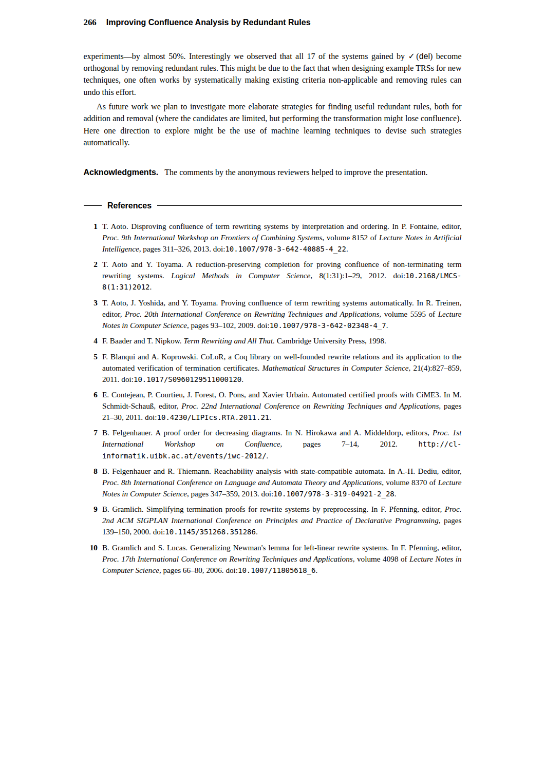266 Improving Confluence Analysis by Redundant Rules
experiments—by almost 50%. Interestingly we observed that all 17 of the systems gained by ✓(del) become orthogonal by removing redundant rules. This might be due to the fact that when designing example TRSs for new techniques, one often works by systematically making existing criteria non-applicable and removing rules can undo this effort.
As future work we plan to investigate more elaborate strategies for finding useful redundant rules, both for addition and removal (where the candidates are limited, but performing the transformation might lose confluence). Here one direction to explore might be the use of machine learning techniques to devise such strategies automatically.
Acknowledgments. The comments by the anonymous reviewers helped to improve the presentation.
References
T. Aoto. Disproving confluence of term rewriting systems by interpretation and ordering. In P. Fontaine, editor, Proc. 9th International Workshop on Frontiers of Combining Systems, volume 8152 of Lecture Notes in Artificial Intelligence, pages 311–326, 2013. doi:10.1007/978-3-642-40885-4_22.
T. Aoto and Y. Toyama. A reduction-preserving completion for proving confluence of non-terminating term rewriting systems. Logical Methods in Computer Science, 8(1:31):1–29, 2012. doi:10.2168/LMCS-8(1:31)2012.
T. Aoto, J. Yoshida, and Y. Toyama. Proving confluence of term rewriting systems automatically. In R. Treinen, editor, Proc. 20th International Conference on Rewriting Techniques and Applications, volume 5595 of Lecture Notes in Computer Science, pages 93–102, 2009. doi:10.1007/978-3-642-02348-4_7.
F. Baader and T. Nipkow. Term Rewriting and All That. Cambridge University Press, 1998.
F. Blanqui and A. Koprowski. CoLoR, a Coq library on well-founded rewrite relations and its application to the automated verification of termination certificates. Mathematical Structures in Computer Science, 21(4):827–859, 2011. doi:10.1017/S0960129511000120.
E. Contejean, P. Courtieu, J. Forest, O. Pons, and Xavier Urbain. Automated certified proofs with CiME3. In M. Schmidt-Schauß, editor, Proc. 22nd International Conference on Rewriting Techniques and Applications, pages 21–30, 2011. doi:10.4230/LIPIcs.RTA.2011.21.
B. Felgenhauer. A proof order for decreasing diagrams. In N. Hirokawa and A. Middeldorp, editors, Proc. 1st International Workshop on Confluence, pages 7–14, 2012. http://cl-informatik.uibk.ac.at/events/iwc-2012/.
B. Felgenhauer and R. Thiemann. Reachability analysis with state-compatible automata. In A.-H. Dediu, editor, Proc. 8th International Conference on Language and Automata Theory and Applications, volume 8370 of Lecture Notes in Computer Science, pages 347–359, 2013. doi:10.1007/978-3-319-04921-2_28.
B. Gramlich. Simplifying termination proofs for rewrite systems by preprocessing. In F. Pfenning, editor, Proc. 2nd ACM SIGPLAN International Conference on Principles and Practice of Declarative Programming, pages 139–150, 2000. doi:10.1145/351268.351286.
B. Gramlich and S. Lucas. Generalizing Newman's lemma for left-linear rewrite systems. In F. Pfenning, editor, Proc. 17th International Conference on Rewriting Techniques and Applications, volume 4098 of Lecture Notes in Computer Science, pages 66–80, 2006. doi:10.1007/11805618_6.